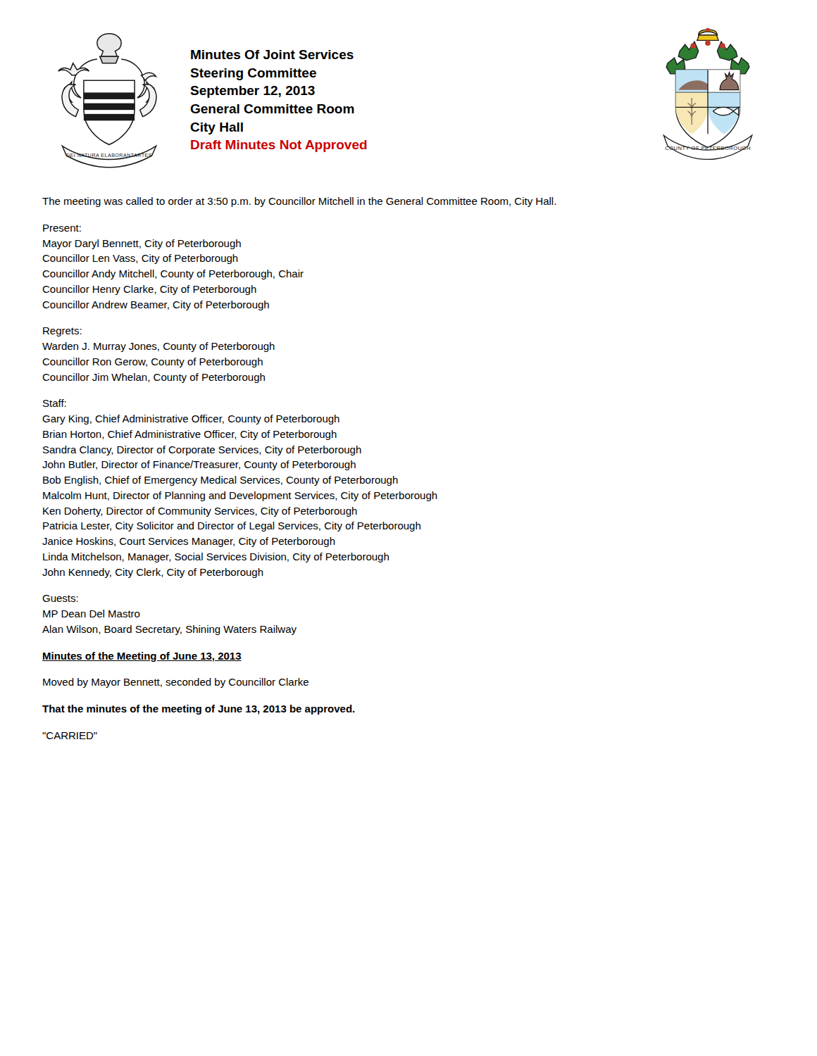DEI NATURA ELABORANTARTES
Minutes Of Joint Services
Steering Committee
September 12, 2013
General Committee Room
City Hall
Draft Minutes Not Approved
COUNTY OF PETERBOROUGH
The meeting was called to order at 3:50 p.m. by Councillor Mitchell in the General Committee Room, City Hall.
Present:
Mayor Daryl Bennett, City of Peterborough
Councillor Len Vass, City of Peterborough
Councillor Andy Mitchell, County of Peterborough, Chair
Councillor Henry Clarke, City of Peterborough
Councillor Andrew Beamer, City of Peterborough
Regrets:
Warden J. Murray Jones, County of Peterborough
Councillor Ron Gerow, County of Peterborough
Councillor Jim Whelan, County of Peterborough
Staff:
Gary King, Chief Administrative Officer, County of Peterborough
Brian Horton, Chief Administrative Officer, City of Peterborough
Sandra Clancy, Director of Corporate Services, City of Peterborough
John Butler, Director of Finance/Treasurer, County of Peterborough
Bob English, Chief of Emergency Medical Services, County of Peterborough
Malcolm Hunt, Director of Planning and Development Services, City of Peterborough
Ken Doherty, Director of Community Services, City of Peterborough
Patricia Lester, City Solicitor and Director of Legal Services, City of Peterborough
Janice Hoskins, Court Services Manager, City of Peterborough
Linda Mitchelson, Manager, Social Services Division, City of Peterborough
John Kennedy, City Clerk, City of Peterborough
Guests:
MP Dean Del Mastro
Alan Wilson, Board Secretary, Shining Waters Railway
Minutes of the Meeting of June 13, 2013
Moved by Mayor Bennett, seconded by Councillor Clarke
That the minutes of the meeting of June 13, 2013 be approved.
"CARRIED"